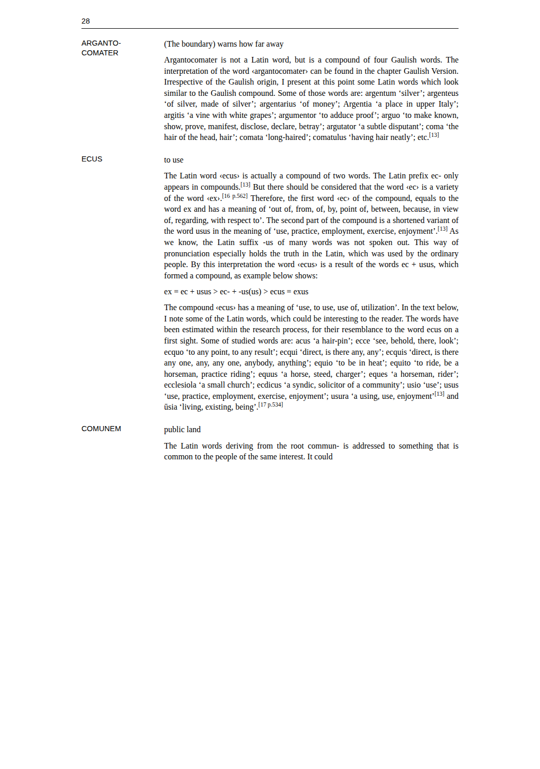28
ARGANTO-
COMATER
(The boundary) warns how far away
Argantocomater is not a Latin word, but is a compound of four Gaulish words. The interpretation of the word ‹argantocomater› can be found in the chapter Gaulish Version. Irrespective of the Gaulish origin, I present at this point some Latin words which look similar to the Gaulish compound. Some of those words are: argentum ‘silver’; argenteus ‘of silver, made of silver’; argentarius ‘of money’; Argentia ‘a place in upper Italy’; argitis ‘a vine with white grapes’; argumentor ‘to adduce proof’; arguo ‘to make known, show, prove, manifest, disclose, declare, betray’; argutator ‘a subtle disputant’; coma ‘the hair of the head, hair’; comata ‘long-haired’; comatulus ‘having hair neatly’; etc.[13]
ECUS
to use
The Latin word ‹ecus› is actually a compound of two words. The Latin prefix ec- only appears in compounds.[13] But there should be considered that the word ‹ec› is a variety of the word ‹ex›.[16 p.562] Therefore, the first word ‹ec› of the compound, equals to the word ex and has a meaning of ‘out of, from, of, by, point of, between, because, in view of, regarding, with respect to’. The second part of the compound is a shortened variant of the word usus in the meaning of ‘use, practice, employment, exercise, enjoyment’.[13] As we know, the Latin suffix -us of many words was not spoken out. This way of pronunciation especially holds the truth in the Latin, which was used by the ordinary people. By this interpretation the word ‹ecus› is a result of the words ec + usus, which formed a compound, as example below shows:
ex = ec + usus > ec- + -us(us) > ecus = exus
The compound ‹ecus› has a meaning of ‘use, to use, use of, utilization’. In the text below, I note some of the Latin words, which could be interesting to the reader. The words have been estimated within the research process, for their resemblance to the word ecus on a first sight. Some of studied words are: acus ‘a hair-pin’; ecce ‘see, behold, there, look’; ecquo ‘to any point, to any result’; ecqui ‘direct, is there any, any’; ecquis ‘direct, is there any one, any, any one, anybody, anything’; equio ‘to be in heat’; equito ‘to ride, be a horseman, practice riding’; equus ‘a horse, steed, charger’; eques ‘a horseman, rider’; ecclesiola ‘a small church’; ecdicus ‘a syndic, solicitor of a community’; usio ‘use’; usus ‘use, practice, employment, exercise, enjoyment’; usura ‘a using, use, enjoyment’[13] and ūsia ‘living, existing, being’.[17 p.534]
COMUNEM
public land
The Latin words deriving from the root commun- is addressed to something that is common to the people of the same interest. It could